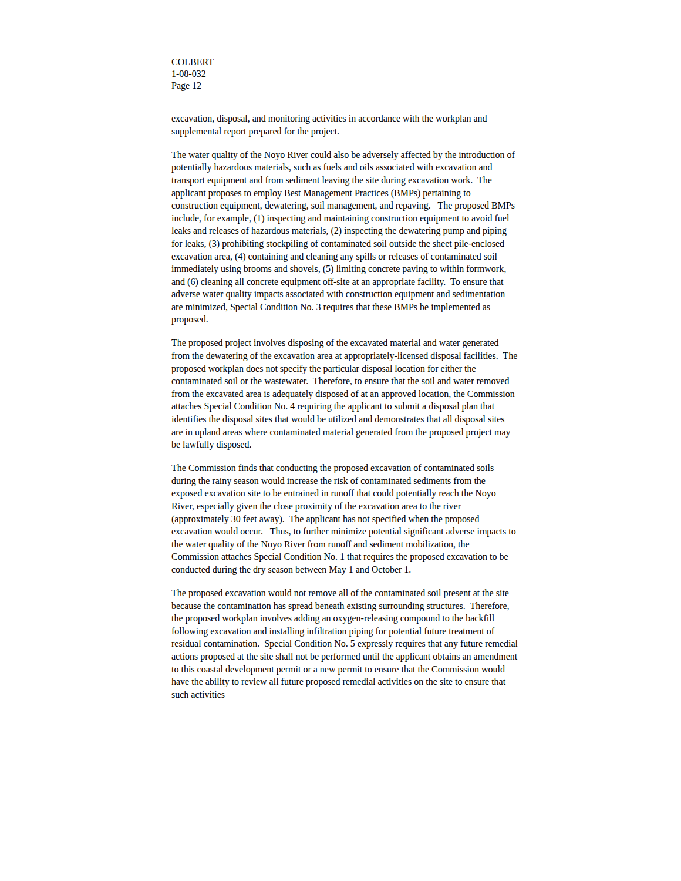COLBERT
1-08-032
Page 12
excavation, disposal, and monitoring activities in accordance with the workplan and supplemental report prepared for the project.
The water quality of the Noyo River could also be adversely affected by the introduction of potentially hazardous materials, such as fuels and oils associated with excavation and transport equipment and from sediment leaving the site during excavation work. The applicant proposes to employ Best Management Practices (BMPs) pertaining to construction equipment, dewatering, soil management, and repaving. The proposed BMPs include, for example, (1) inspecting and maintaining construction equipment to avoid fuel leaks and releases of hazardous materials, (2) inspecting the dewatering pump and piping for leaks, (3) prohibiting stockpiling of contaminated soil outside the sheet pile-enclosed excavation area, (4) containing and cleaning any spills or releases of contaminated soil immediately using brooms and shovels, (5) limiting concrete paving to within formwork, and (6) cleaning all concrete equipment off-site at an appropriate facility. To ensure that adverse water quality impacts associated with construction equipment and sedimentation are minimized, Special Condition No. 3 requires that these BMPs be implemented as proposed.
The proposed project involves disposing of the excavated material and water generated from the dewatering of the excavation area at appropriately-licensed disposal facilities. The proposed workplan does not specify the particular disposal location for either the contaminated soil or the wastewater. Therefore, to ensure that the soil and water removed from the excavated area is adequately disposed of at an approved location, the Commission attaches Special Condition No. 4 requiring the applicant to submit a disposal plan that identifies the disposal sites that would be utilized and demonstrates that all disposal sites are in upland areas where contaminated material generated from the proposed project may be lawfully disposed.
The Commission finds that conducting the proposed excavation of contaminated soils during the rainy season would increase the risk of contaminated sediments from the exposed excavation site to be entrained in runoff that could potentially reach the Noyo River, especially given the close proximity of the excavation area to the river (approximately 30 feet away). The applicant has not specified when the proposed excavation would occur. Thus, to further minimize potential significant adverse impacts to the water quality of the Noyo River from runoff and sediment mobilization, the Commission attaches Special Condition No. 1 that requires the proposed excavation to be conducted during the dry season between May 1 and October 1.
The proposed excavation would not remove all of the contaminated soil present at the site because the contamination has spread beneath existing surrounding structures. Therefore, the proposed workplan involves adding an oxygen-releasing compound to the backfill following excavation and installing infiltration piping for potential future treatment of residual contamination. Special Condition No. 5 expressly requires that any future remedial actions proposed at the site shall not be performed until the applicant obtains an amendment to this coastal development permit or a new permit to ensure that the Commission would have the ability to review all future proposed remedial activities on the site to ensure that such activities